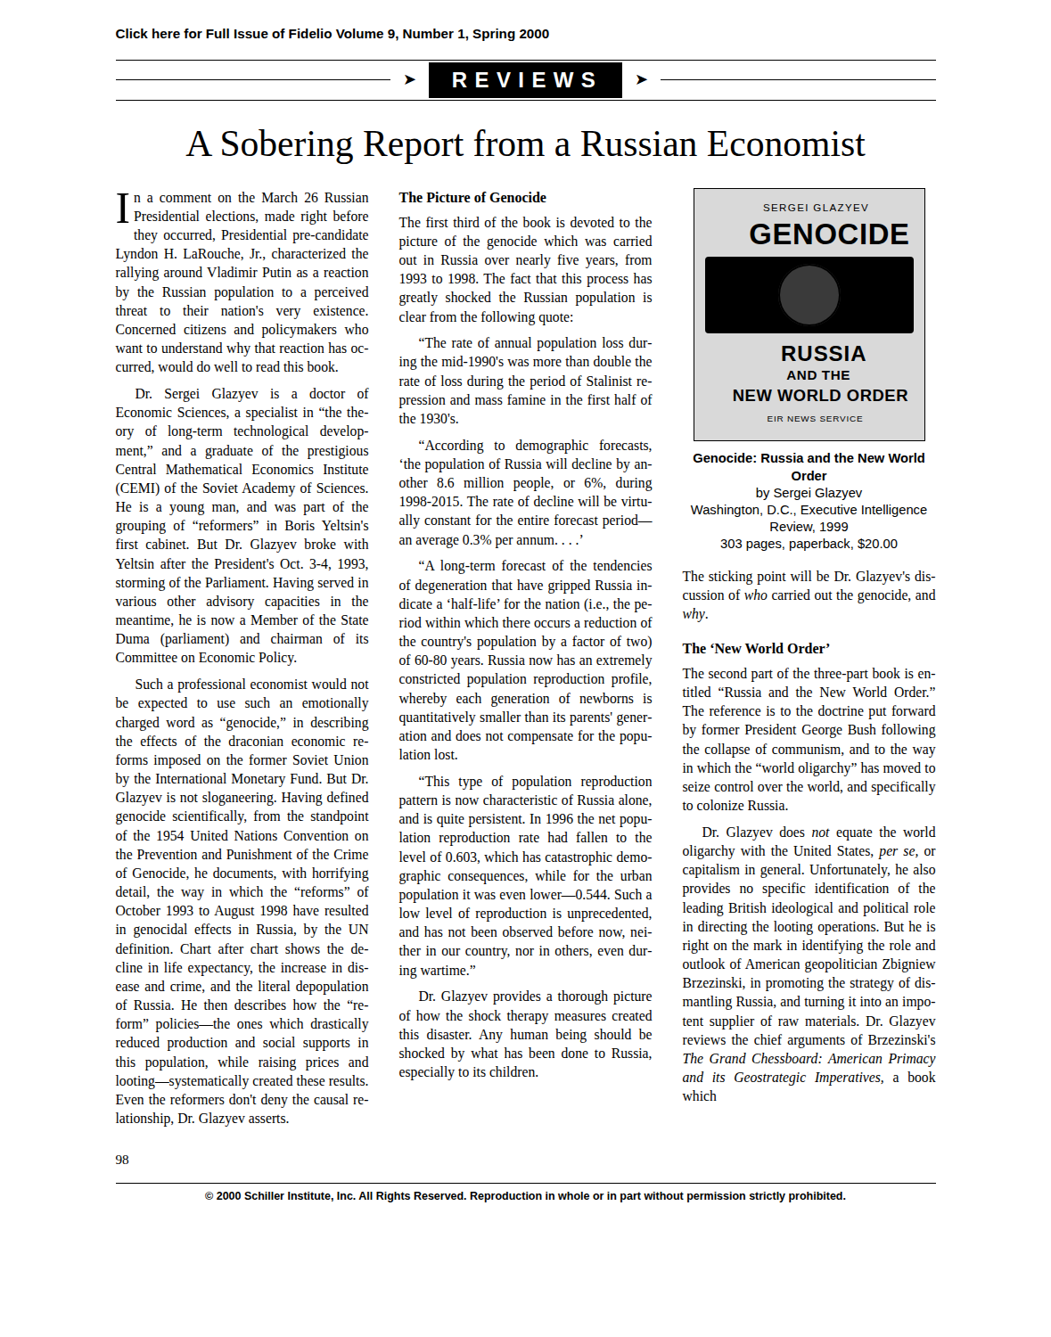Click here for Full Issue of Fidelio Volume 9, Number 1, Spring 2000
➤ Reviews ➤
A Sobering Report from a Russian Economist
In a comment on the March 26 Russian Presidential elections, made right before they occurred, Presidential pre-candidate Lyndon H. LaRouche, Jr., characterized the rallying around Vladimir Putin as a reaction by the Russian population to a perceived threat to their nation's very existence. Concerned citizens and policymakers who want to understand why that reaction has occurred, would do well to read this book.
Dr. Sergei Glazyev is a doctor of Economic Sciences, a specialist in “the theory of long-term technological development,” and a graduate of the prestigious Central Mathematical Economics Institute (CEMI) of the Soviet Academy of Sciences. He is a young man, and was part of the grouping of “reformers” in Boris Yeltsin's first cabinet. But Dr. Glazyev broke with Yeltsin after the President's Oct. 3-4, 1993, storming of the Parliament. Having served in various other advisory capacities in the meantime, he is now a Member of the State Duma (parliament) and chairman of its Committee on Economic Policy.
Such a professional economist would not be expected to use such an emotionally charged word as “genocide,” in describing the effects of the draconian economic reforms imposed on the former Soviet Union by the International Monetary Fund. But Dr. Glazyev is not sloganeering. Having defined genocide scientifically, from the standpoint of the 1954 United Nations Convention on the Prevention and Punishment of the Crime of Genocide, he documents, with horrifying detail, the way in which the “reforms” of October 1993 to August 1998 have resulted in genocidal effects in Russia, by the UN definition. Chart after chart shows the decline in life expectancy, the increase in disease and crime, and the literal depopulation of Russia. He then describes how the “reform” policies—the ones which drastically reduced production and social supports in this population, while raising prices and looting—systematically created these results. Even the reformers don't deny the causal relationship, Dr. Glazyev asserts.
The Picture of Genocide
The first third of the book is devoted to the picture of the genocide which was carried out in Russia over nearly five years, from 1993 to 1998. The fact that this process has greatly shocked the Russian population is clear from the following quote:
“The rate of annual population loss during the mid-1990's was more than double the rate of loss during the period of Stalinist repression and mass famine in the first half of the 1930's.
“According to demographic forecasts, ‘the population of Russia will decline by another 8.6 million people, or 6%, during 1998-2015. The rate of decline will be virtually constant for the entire forecast period—an average 0.3% per annum. . . .’
“A long-term forecast of the tendencies of degeneration that have gripped Russia indicate a ‘half-life’ for the nation (i.e., the period within which there occurs a reduction of the country's population by a factor of two) of 60-80 years. Russia now has an extremely constricted population reproduction profile, whereby each generation of newborns is quantitatively smaller than its parents' generation and does not compensate for the population lost.
“This type of population reproduction pattern is now characteristic of Russia alone, and is quite persistent. In 1996 the net population reproduction rate had fallen to the level of 0.603, which has catastrophic demographic consequences, while for the urban population it was even lower—0.544. Such a low level of reproduction is unprecedented, and has not been observed before now, neither in our country, nor in others, even during wartime.”
Dr. Glazyev provides a thorough picture of how the shock therapy measures created this disaster. Any human being should be shocked by what has been done to Russia, especially to its children.
Sergei Glazyev
Genocide
Russia
and the
New World Order
EIR News Service
Genocide: Russia and the New World Order
by Sergei Glazyev
Washington, D.C., Executive Intelligence Review, 1999
303 pages, paperback, $20.00
The sticking point will be Dr. Glazyev's discussion of who carried out the genocide, and why.
The ‘New World Order’
The second part of the three-part book is entitled “Russia and the New World Order.” The reference is to the doctrine put forward by former President George Bush following the collapse of communism, and to the way in which the “world oligarchy” has moved to seize control over the world, and specifically to colonize Russia.
Dr. Glazyev does not equate the world oligarchy with the United States, per se, or capitalism in general. Unfortunately, he also provides no specific identification of the leading British ideological and political role in directing the looting operations. But he is right on the mark in identifying the role and outlook of American geopolitician Zbigniew Brzezinski, in promoting the strategy of dismantling Russia, and turning it into an impotent supplier of raw materials. Dr. Glazyev reviews the chief arguments of Brzezinski's The Grand Chessboard: American Primacy and its Geostrategic Imperatives, a book which
98
© 2000 Schiller Institute, Inc. All Rights Reserved. Reproduction in whole or in part without permission strictly prohibited.